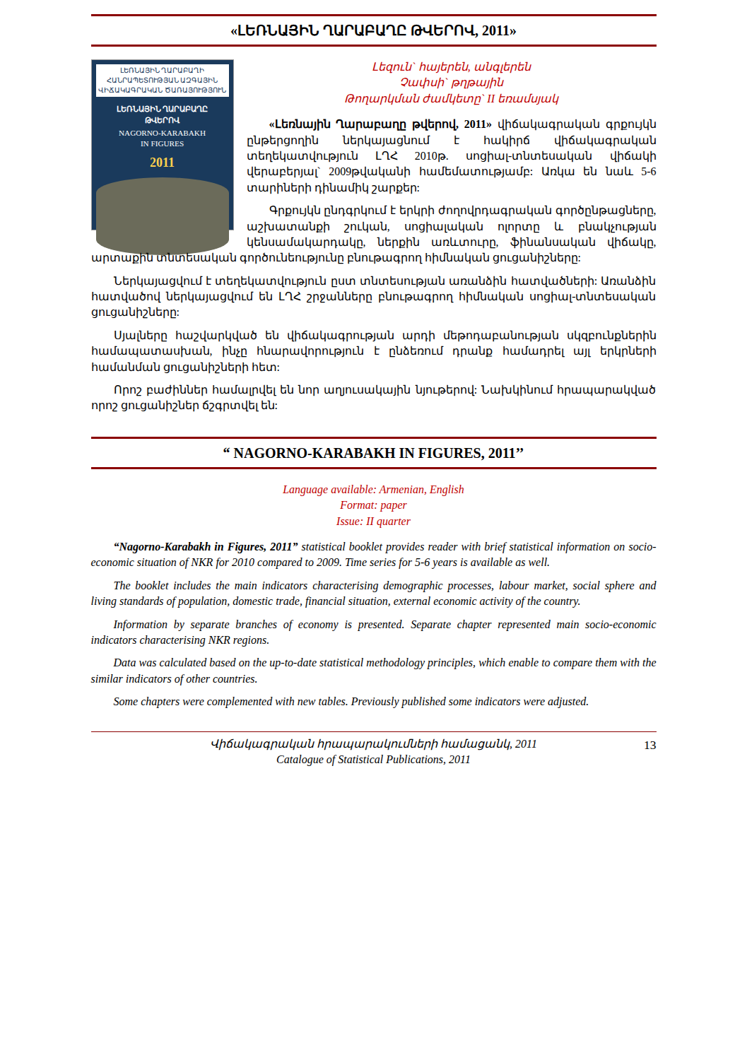«ԼԵՌՆԱՅԻՆ ՂԱՐԱԲԱՂԸ ԹՎԵՐՈՎ, 2011»
ԼԵՌՆԱՅԻՆ ՂԱՐԱԲԱՂԻ ՀԱՆՐԱՊԵՏՈՒԹՅԱՆ ԱԶԳԱՅԻՆ ՎԻՃԱԿԱԳՐԱԿԱՆ ԾԱՌԱՅՈՒԹՅՈՒՆ
ԼԵՌՆԱՅԻՆ ՂԱՐԱԲԱՂԸ
ԹՎԵՐՈՎ
NAGORNO-KARABAKH
IN FIGURES
2011
Լեզուն` հայերեն, անգլերեն
Չափսի` թղթային
Թողարկման ժամկետը` II եռամսյակ
«Լեռնային Ղարաբաղը թվերով, 2011» վիճակագրական գրքույկն ընթերցողին ներկայացնում է հակիրճ վիճակագրական տեղեկատվություն ԼՂՀ 2010թ. սոցիալ-տնտեսական վիճակի վերաբերյալ` 2009թվականի համեմատությամբ: Առկա են նաև 5-6 տարիների դինամիկ շարքեր:
Գրքույկն ընդգրկում է երկրի ժողովրդագրական գործընթացները, աշխատանքի շուկան, սոցիալական ոլորտը և բնակչության կենսամակարդակը, ներքին առևտուրը, ֆինանսական վիճակը, արտաքին տնտեսական գործունեությունը բնութագրող հիմնական ցուցանիշները:
Ներկայացվում է տեղեկատվություն ըստ տնտեսության առանձին հատվածների: Առանձին հատվածով ներկայացվում են ԼՂՀ շրջանները բնութագրող հիմնական սոցիալ-տնտեսական ցուցանիշները:
Սյալները հաշվարկված են վիճակագրության արդի մեթոդաբանության սկզբունքներին համապատասխան, ինչը հնարավորություն է ընձեռում դրանք համադրել այլ երկրների համանման ցուցանիշների հետ:
Որոշ բաժիններ համալրվել են նոր աղյուսակային նյութերով: Նախկինում հրապարակված որոշ ցուցանիշներ ճշգրտվել են:
“ NAGORNO-KARABAKH IN FIGURES, 2011’’
Language available: Armenian, English
Format: paper
Issue: II quarter
“Nagorno-Karabakh in Figures, 2011” statistical booklet provides reader with brief statistical information on socio-economic situation of NKR for 2010 compared to 2009. Time series for 5-6 years is available as well.
The booklet includes the main indicators characterising demographic processes, labour market, social sphere and living standards of population, domestic trade, financial situation, external economic activity of the country.
Information by separate branches of economy is presented. Separate chapter represented main socio-economic indicators characterising NKR regions.
Data was calculated based on the up-to-date statistical methodology principles, which enable to compare them with the similar indicators of other countries.
Some chapters were complemented with new tables. Previously published some indicators were adjusted.
13
Վիճակագրական հրապարակումների համացանկ, 2011
Catalogue of Statistical Publications, 2011